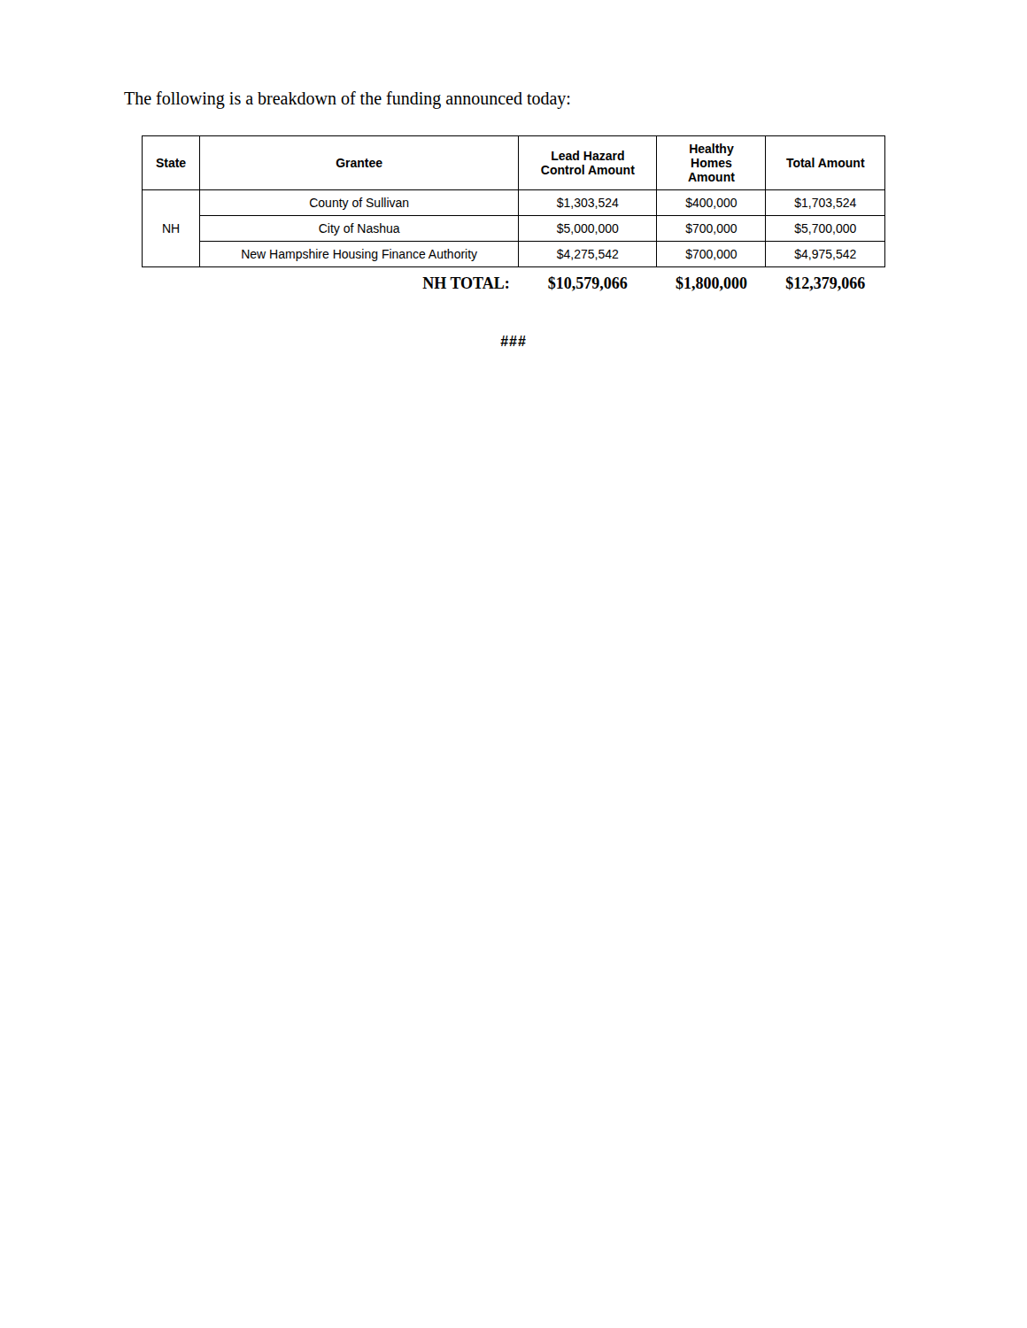The following is a breakdown of the funding announced today:
| State | Grantee | Lead Hazard Control Amount | Healthy Homes Amount | Total Amount |
| --- | --- | --- | --- | --- |
| NH | County of Sullivan | $1,303,524 | $400,000 | $1,703,524 |
| City of Nashua | $5,000,000 | $700,000 | $5,700,000 |
| New Hampshire Housing Finance Authority | $4,275,542 | $700,000 | $4,975,542 |
| NH TOTAL: | $10,579,066 | $1,800,000 | $12,379,066 |
###